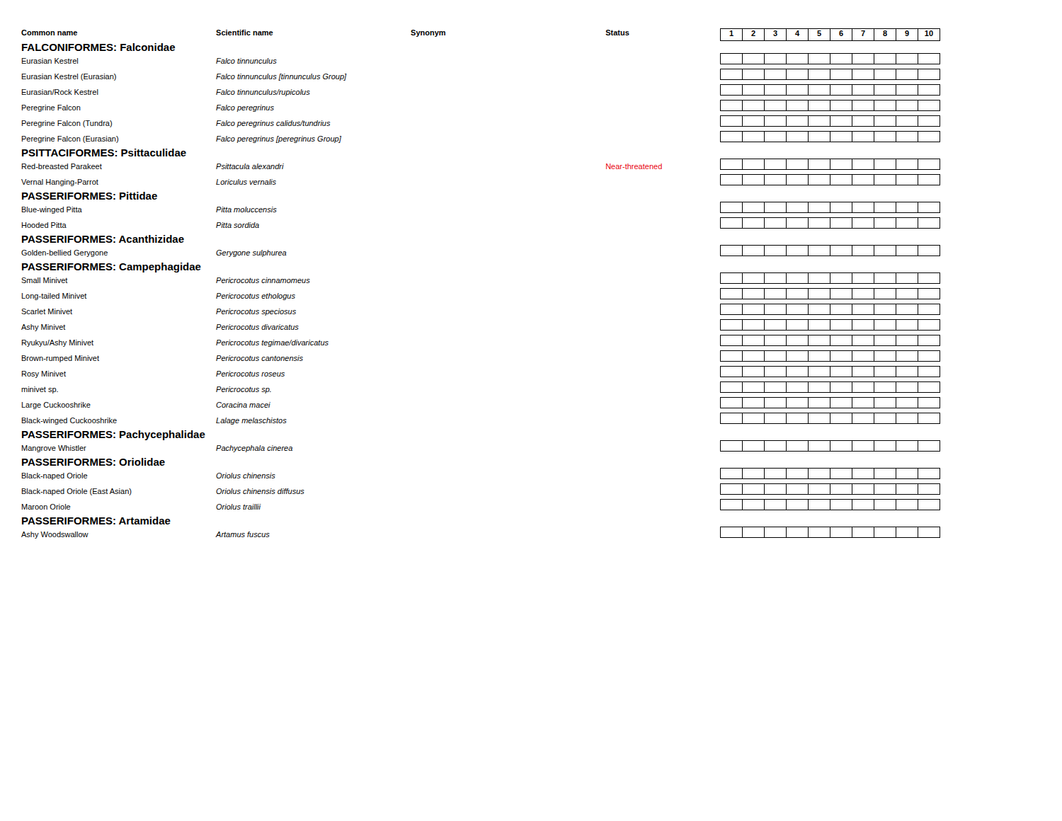| Common name | Scientific name | Synonym | Status | / 1 / 2 / 3 / 4 / 5 / 6 / 7 / 8 / 9 / 10 / |
| FALCONIFORMES: Falconidae | |
| Eurasian Kestrel | Falco tinnunculus | | | |
| Eurasian Kestrel (Eurasian) | Falco tinnunculus [tinnunculus Group] | | | |
| Eurasian/Rock Kestrel | Falco tinnunculus/rupicolus | | | |
| Peregrine Falcon | Falco peregrinus | | | |
| Peregrine Falcon (Tundra) | Falco peregrinus calidus/tundrius | | | |
| Peregrine Falcon (Eurasian) | Falco peregrinus [peregrinus Group] | | | |
| PSITTACIFORMES: Psittaculidae | |
| Red-breasted Parakeet | Psittacula alexandri | | Near-threatened | |
| Vernal Hanging-Parrot | Loriculus vernalis | | | |
| PASSERIFORMES: Pittidae | |
| Blue-winged Pitta | Pitta moluccensis | | | |
| Hooded Pitta | Pitta sordida | | | |
| PASSERIFORMES: Acanthizidae | |
| Golden-bellied Gerygone | Gerygone sulphurea | | | |
| PASSERIFORMES: Campephagidae | |
| Small Minivet | Pericrocotus cinnamomeus | | | |
| Long-tailed Minivet | Pericrocotus ethologus | | | |
| Scarlet Minivet | Pericrocotus speciosus | | | |
| Ashy Minivet | Pericrocotus divaricatus | | | |
| Ryukyu/Ashy Minivet | Pericrocotus tegimae/divaricatus | | | |
| Brown-rumped Minivet | Pericrocotus cantonensis | | | |
| Rosy Minivet | Pericrocotus roseus | | | |
| minivet sp. | Pericrocotus sp. | | | |
| Large Cuckooshrike | Coracina macei | | | |
| Black-winged Cuckooshrike | Lalage melaschistos | | | |
| PASSERIFORMES: Pachycephalidae | |
| Mangrove Whistler | Pachycephala cinerea | | | |
| PASSERIFORMES: Oriolidae | |
| Black-naped Oriole | Oriolus chinensis | | | |
| Black-naped Oriole (East Asian) | Oriolus chinensis diffusus | | | |
| Maroon Oriole | Oriolus traillii | | | |
| PASSERIFORMES: Artamidae | |
| Ashy Woodswallow | Artamus fuscus | | | |